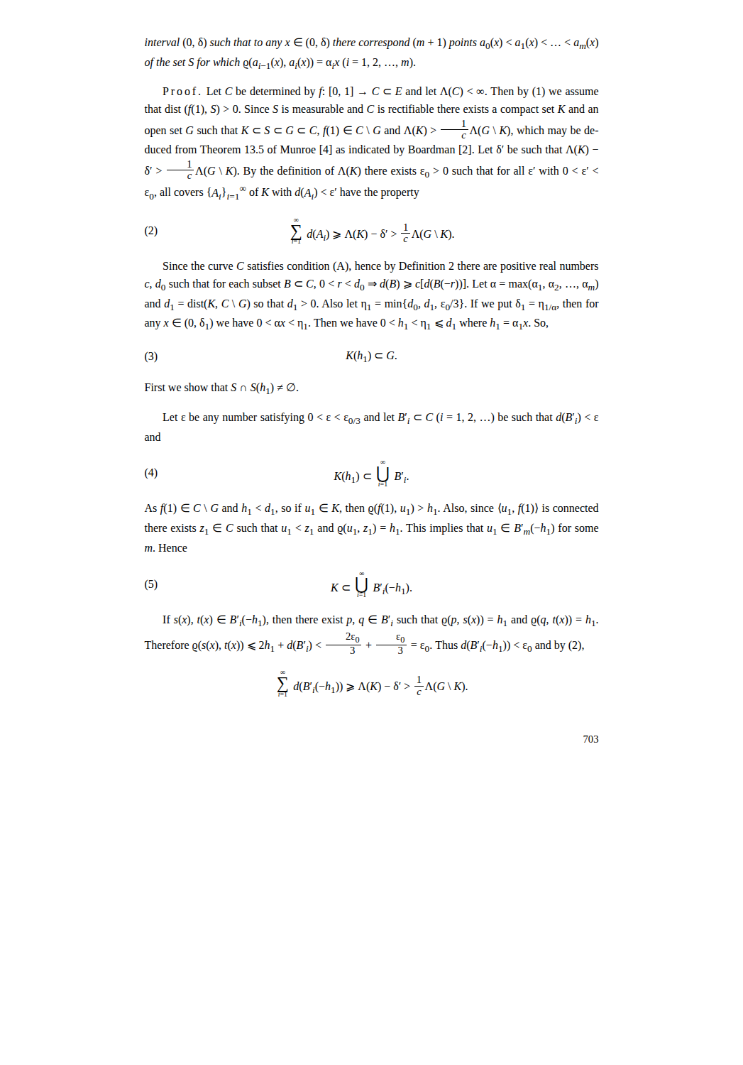interval (0, δ) such that to any x ∈ (0, δ) there correspond (m + 1) points a0(x) < a1(x) < … < am(x) of the set S for which ϱ(ai−1(x), ai(x)) = αix (i = 1, 2, …, m).
Proof. Let C be determined by f: [0, 1] → C ⊂ E and let Λ(C) < ∞. Then by (1) we assume that dist (f(1), S) > 0. Since S is measurable and C is rectifiable there exists a compact set K and an open set G such that K ⊂ S ⊂ G ⊂ C, f(1) ∈ C \ G and Λ(K) > 1 c Λ(G \ K), which may be deduced from Theorem 13.5 of Munroe [4] as indicated by Boardman [2]. Let δ′ be such that Λ(K) − δ′ > 1 c Λ(G \ K). By the definition of Λ(K) there exists ε0 > 0 such that for all ε′ with 0 < ε′ < ε0, all covers {Ai}i=1∞ of K with d(Ai) < ε′ have the property
(2) ∞∑i=1 d(Ai) ⩾ Λ(K) − δ′ > 1 c Λ(G \ K).
Since the curve C satisfies condition (A), hence by Definition 2 there are positive real numbers c, d0 such that for each subset B ⊂ C, 0 < r < d0 ⇒ d(B) ⩾ c[d(B(−r))]. Let α = max(α1, α2, …, αm) and d1 = dist(K, C \ G) so that d1 > 0. Also let η1 = min{d0, d1, ε0/3}. If we put δ1 = η1/α, then for any x ∈ (0, δ1) we have 0 < αx < η1. Then we have 0 < h1 < η1 ⩽ d1 where h1 = α1x. So,
(3) K(h1) ⊂ G.
First we show that S ∩ S(h1) ≠ ∅.
Let ε be any number satisfying 0 < ε < ε0/3 and let B′i ⊂ C (i = 1, 2, …) be such that d(B′i) < ε and
(4) K(h1) ⊂ ∞⋃i=1 B′i.
As f(1) ∈ C \ G and h1 < d1, so if u1 ∈ K, then ϱ(f(1), u1) > h1. Also, since ⟨u1, f(1)⟩ is connected there exists z1 ∈ C such that u1 < z1 and ϱ(u1, z1) = h1. This implies that u1 ∈ B′m(−h1) for some m. Hence
(5) K ⊂ ∞⋃i=1 B′i(−h1).
If s(x), t(x) ∈ B′i(−h1), then there exist p, q ∈ B′i such that ϱ(p, s(x)) = h1 and ϱ(q, t(x)) = h1. Therefore ϱ(s(x), t(x)) ⩽ 2h1 + d(B′i) < 2ε03 + ε03 = ε0. Thus d(B′i(−h1)) < ε0 and by (2),
∞∑i=1 d(B′i(−h1)) ⩾ Λ(K) − δ′ > 1 c Λ(G \ K).
703